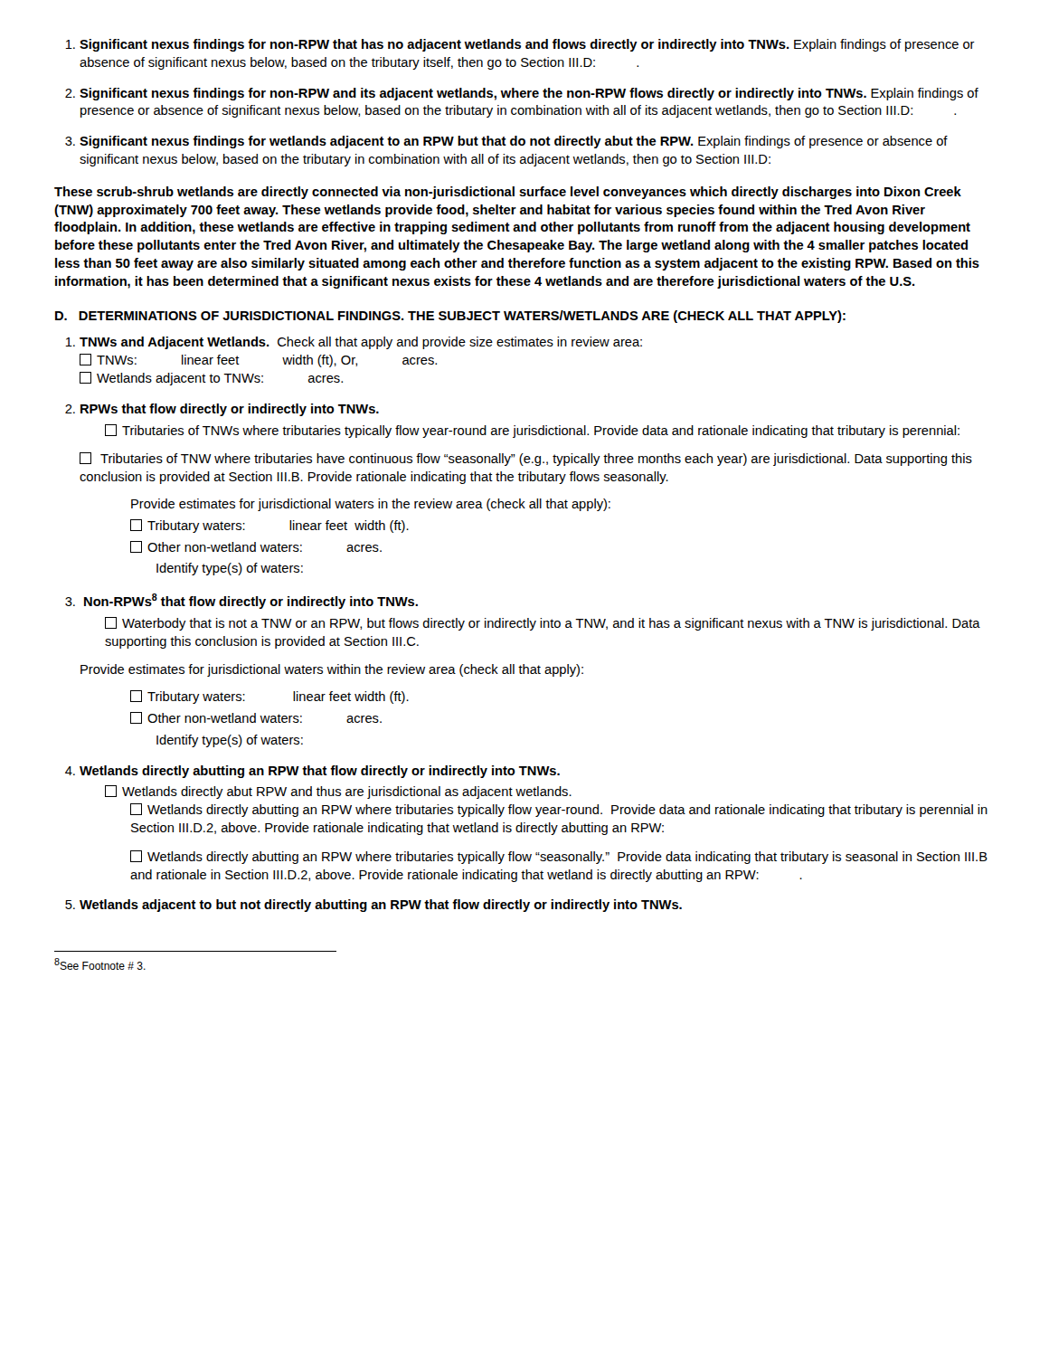Significant nexus findings for non-RPW that has no adjacent wetlands and flows directly or indirectly into TNWs. Explain findings of presence or absence of significant nexus below, based on the tributary itself, then go to Section III.D: .
Significant nexus findings for non-RPW and its adjacent wetlands, where the non-RPW flows directly or indirectly into TNWs. Explain findings of presence or absence of significant nexus below, based on the tributary in combination with all of its adjacent wetlands, then go to Section III.D: .
Significant nexus findings for wetlands adjacent to an RPW but that do not directly abut the RPW. Explain findings of presence or absence of significant nexus below, based on the tributary in combination with all of its adjacent wetlands, then go to Section III.D:
These scrub-shrub wetlands are directly connected via non-jurisdictional surface level conveyances which directly discharges into Dixon Creek (TNW) approximately 700 feet away. These wetlands provide food, shelter and habitat for various species found within the Tred Avon River floodplain. In addition, these wetlands are effective in trapping sediment and other pollutants from runoff from the adjacent housing development before these pollutants enter the Tred Avon River, and ultimately the Chesapeake Bay. The large wetland along with the 4 smaller patches located less than 50 feet away are also similarly situated among each other and therefore function as a system adjacent to the existing RPW. Based on this information, it has been determined that a significant nexus exists for these 4 wetlands and are therefore jurisdictional waters of the U.S.
D. DETERMINATIONS OF JURISDICTIONAL FINDINGS. THE SUBJECT WATERS/WETLANDS ARE (CHECK ALL THAT APPLY):
TNWs and Adjacent Wetlands. Check all that apply and provide size estimates in review area:
TNWs: linear feet width (ft), Or, acres.
Wetlands adjacent to TNWs: acres.
RPWs that flow directly or indirectly into TNWs.
Tributaries of TNWs where tributaries typically flow year-round are jurisdictional. Provide data and rationale indicating that tributary is perennial:
Tributaries of TNW where tributaries have continuous flow “seasonally” (e.g., typically three months each year) are jurisdictional. Data supporting this conclusion is provided at Section III.B. Provide rationale indicating that the tributary flows seasonally.
Provide estimates for jurisdictional waters in the review area (check all that apply):
Tributary waters: linear feet width (ft).
Other non-wetland waters: acres.
Identify type(s) of waters:
Non-RPWs8 that flow directly or indirectly into TNWs.
Waterbody that is not a TNW or an RPW, but flows directly or indirectly into a TNW, and it has a significant nexus with a TNW is jurisdictional. Data supporting this conclusion is provided at Section III.C.
Provide estimates for jurisdictional waters within the review area (check all that apply):
Tributary waters: linear feet width (ft).
Other non-wetland waters: acres.
Identify type(s) of waters:
Wetlands directly abutting an RPW that flow directly or indirectly into TNWs.
Wetlands directly abut RPW and thus are jurisdictional as adjacent wetlands.
Wetlands directly abutting an RPW where tributaries typically flow year-round. Provide data and rationale indicating that tributary is perennial in Section III.D.2, above. Provide rationale indicating that wetland is directly abutting an RPW:
Wetlands directly abutting an RPW where tributaries typically flow “seasonally.” Provide data indicating that tributary is seasonal in Section III.B and rationale in Section III.D.2, above. Provide rationale indicating that wetland is directly abutting an RPW: .
Wetlands adjacent to but not directly abutting an RPW that flow directly or indirectly into TNWs.
8See Footnote # 3.